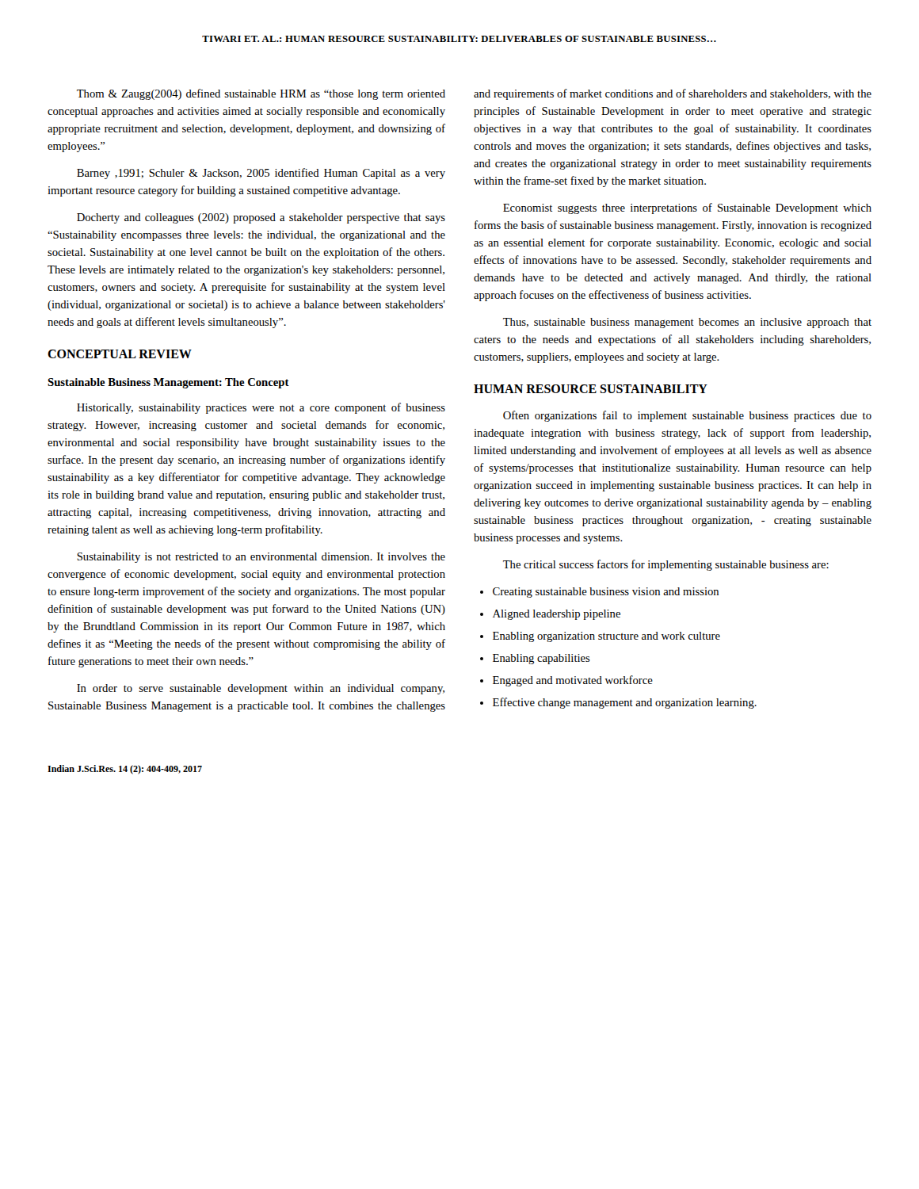TIWARI ET. AL.: HUMAN RESOURCE SUSTAINABILITY: DELIVERABLES OF SUSTAINABLE BUSINESS…
Thom & Zaugg(2004) defined sustainable HRM as “those long term oriented conceptual approaches and activities aimed at socially responsible and economically appropriate recruitment and selection, development, deployment, and downsizing of employees.”
Barney ,1991; Schuler & Jackson, 2005 identified Human Capital as a very important resource category for building a sustained competitive advantage.
Docherty and colleagues (2002) proposed a stakeholder perspective that says “Sustainability encompasses three levels: the individual, the organizational and the societal. Sustainability at one level cannot be built on the exploitation of the others. These levels are intimately related to the organization's key stakeholders: personnel, customers, owners and society. A prerequisite for sustainability at the system level (individual, organizational or societal) is to achieve a balance between stakeholders' needs and goals at different levels simultaneously”.
CONCEPTUAL REVIEW
Sustainable Business Management: The Concept
Historically, sustainability practices were not a core component of business strategy. However, increasing customer and societal demands for economic, environmental and social responsibility have brought sustainability issues to the surface. In the present day scenario, an increasing number of organizations identify sustainability as a key differentiator for competitive advantage. They acknowledge its role in building brand value and reputation, ensuring public and stakeholder trust, attracting capital, increasing competitiveness, driving innovation, attracting and retaining talent as well as achieving long-term profitability.
Sustainability is not restricted to an environmental dimension. It involves the convergence of economic development, social equity and environmental protection to ensure long-term improvement of the society and organizations. The most popular definition of sustainable development was put forward to the United Nations (UN) by the Brundtland Commission in its report Our Common Future in 1987, which defines it as “Meeting the needs of the present without compromising the ability of future generations to meet their own needs.”
In order to serve sustainable development within an individual company, Sustainable Business Management is a practicable tool. It combines the challenges and requirements of market conditions and of shareholders and stakeholders, with the principles of Sustainable Development in order to meet operative and strategic objectives in a way that contributes to the goal of sustainability. It coordinates controls and moves the organization; it sets standards, defines objectives and tasks, and creates the organizational strategy in order to meet sustainability requirements within the frame-set fixed by the market situation.
Economist suggests three interpretations of Sustainable Development which forms the basis of sustainable business management. Firstly, innovation is recognized as an essential element for corporate sustainability. Economic, ecologic and social effects of innovations have to be assessed. Secondly, stakeholder requirements and demands have to be detected and actively managed. And thirdly, the rational approach focuses on the effectiveness of business activities.
Thus, sustainable business management becomes an inclusive approach that caters to the needs and expectations of all stakeholders including shareholders, customers, suppliers, employees and society at large.
HUMAN RESOURCE SUSTAINABILITY
Often organizations fail to implement sustainable business practices due to inadequate integration with business strategy, lack of support from leadership, limited understanding and involvement of employees at all levels as well as absence of systems/processes that institutionalize sustainability. Human resource can help organization succeed in implementing sustainable business practices. It can help in delivering key outcomes to derive organizational sustainability agenda by – enabling sustainable business practices throughout organization, - creating sustainable business processes and systems.
The critical success factors for implementing sustainable business are:
Creating sustainable business vision and mission
Aligned leadership pipeline
Enabling organization structure and work culture
Enabling capabilities
Engaged and motivated workforce
Effective change management and organization learning.
Indian J.Sci.Res. 14 (2): 404-409, 2017